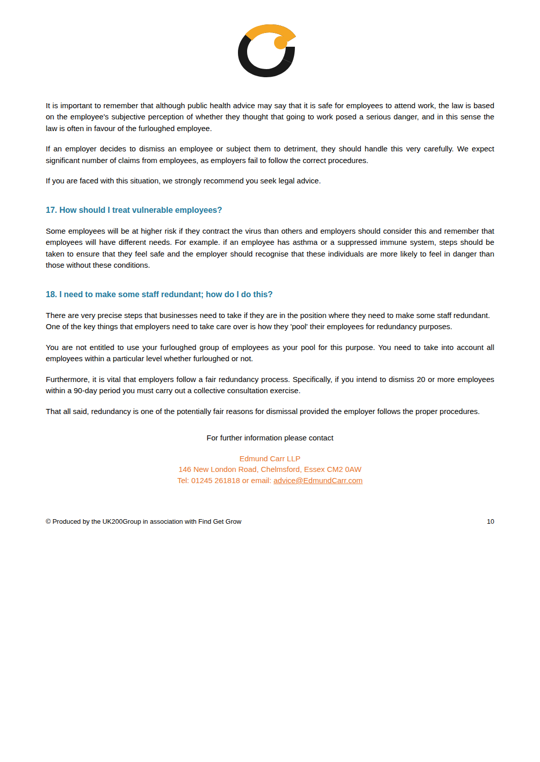It is important to remember that although public health advice may say that it is safe for employees to attend work, the law is based on the employee's subjective perception of whether they thought that going to work posed a serious danger, and in this sense the law is often in favour of the furloughed employee.
If an employer decides to dismiss an employee or subject them to detriment, they should handle this very carefully. We expect significant number of claims from employees, as employers fail to follow the correct procedures.
If you are faced with this situation, we strongly recommend you seek legal advice.
17. How should I treat vulnerable employees?
Some employees will be at higher risk if they contract the virus than others and employers should consider this and remember that employees will have different needs. For example. if an employee has asthma or a suppressed immune system, steps should be taken to ensure that they feel safe and the employer should recognise that these individuals are more likely to feel in danger than those without these conditions.
18. I need to make some staff redundant; how do I do this?
There are very precise steps that businesses need to take if they are in the position where they need to make some staff redundant.
One of the key things that employers need to take care over is how they 'pool' their employees for redundancy purposes.
You are not entitled to use your furloughed group of employees as your pool for this purpose. You need to take into account all employees within a particular level whether furloughed or not.
Furthermore, it is vital that employers follow a fair redundancy process. Specifically, if you intend to dismiss 20 or more employees within a 90-day period you must carry out a collective consultation exercise.
That all said, redundancy is one of the potentially fair reasons for dismissal provided the employer follows the proper procedures.
For further information please contact
Edmund Carr LLP
146 New London Road, Chelmsford, Essex CM2 0AW
Tel: 01245 261818 or email: advice@EdmundCarr.com
© Produced by the UK200Group in association with Find Get Grow
10